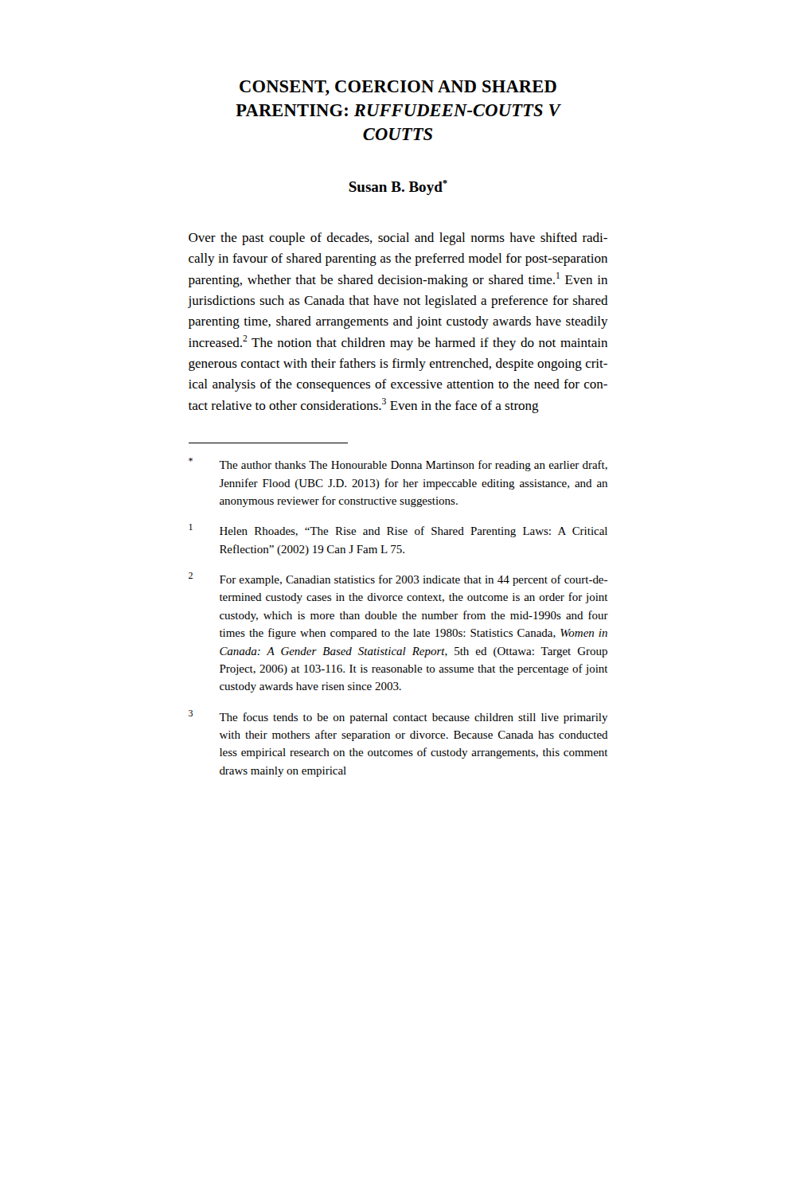Consent, Coercion and Shared
Parenting: Ruffudeen-Coutts v
Coutts
Susan B. Boyd*
Over the past couple of decades, social and legal norms have shifted radically in favour of shared parenting as the preferred model for post-separation parenting, whether that be shared decision-making or shared time.1 Even in jurisdictions such as Canada that have not legislated a preference for shared parenting time, shared arrangements and joint custody awards have steadily increased.2 The notion that children may be harmed if they do not maintain generous contact with their fathers is firmly entrenched, despite ongoing critical analysis of the consequences of excessive attention to the need for contact relative to other considerations.3 Even in the face of a strong
*
The author thanks The Honourable Donna Martinson for reading an earlier draft, Jennifer Flood (UBC J.D. 2013) for her impeccable editing assistance, and an anonymous reviewer for constructive suggestions.
1
Helen Rhoades, “The Rise and Rise of Shared Parenting Laws: A Critical Reflection” (2002) 19 Can J Fam L 75.
2
For example, Canadian statistics for 2003 indicate that in 44 percent of court-determined custody cases in the divorce context, the outcome is an order for joint custody, which is more than double the number from the mid-1990s and four times the figure when compared to the late 1980s: Statistics Canada, Women in Canada: A Gender Based Statistical Report, 5th ed (Ottawa: Target Group Project, 2006) at 103-116. It is reasonable to assume that the percentage of joint custody awards have risen since 2003.
3
The focus tends to be on paternal contact because children still live primarily with their mothers after separation or divorce. Because Canada has conducted less empirical research on the outcomes of custody arrangements, this comment draws mainly on empirical